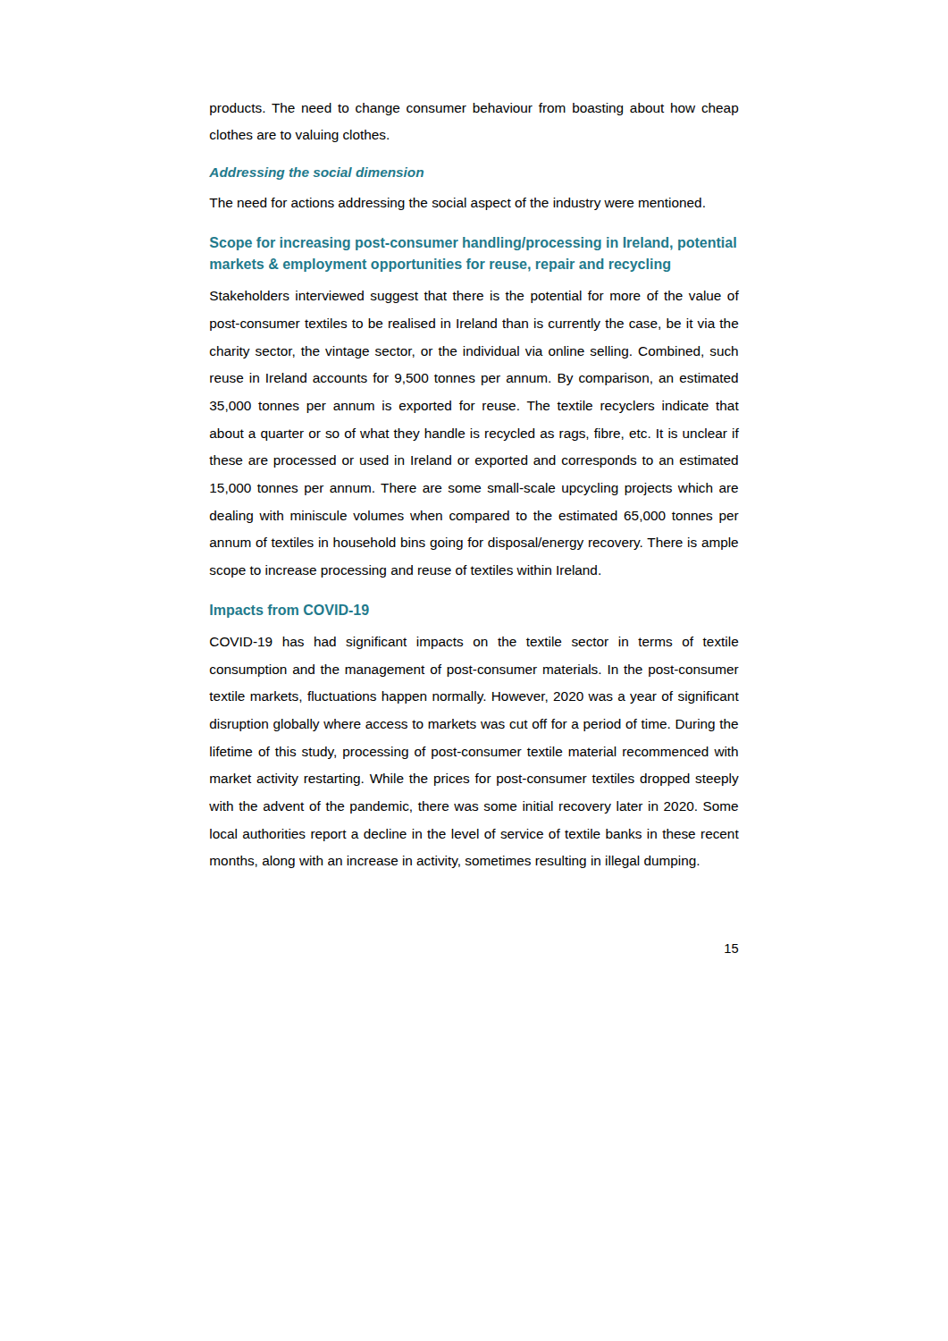products. The need to change consumer behaviour from boasting about how cheap clothes are to valuing clothes.
Addressing the social dimension
The need for actions addressing the social aspect of the industry were mentioned.
Scope for increasing post-consumer handling/processing in Ireland, potential markets & employment opportunities for reuse, repair and recycling
Stakeholders interviewed suggest that there is the potential for more of the value of post-consumer textiles to be realised in Ireland than is currently the case, be it via the charity sector, the vintage sector, or the individual via online selling. Combined, such reuse in Ireland accounts for 9,500 tonnes per annum. By comparison, an estimated 35,000 tonnes per annum is exported for reuse. The textile recyclers indicate that about a quarter or so of what they handle is recycled as rags, fibre, etc. It is unclear if these are processed or used in Ireland or exported and corresponds to an estimated 15,000 tonnes per annum. There are some small-scale upcycling projects which are dealing with miniscule volumes when compared to the estimated 65,000 tonnes per annum of textiles in household bins going for disposal/energy recovery. There is ample scope to increase processing and reuse of textiles within Ireland.
Impacts from COVID-19
COVID-19 has had significant impacts on the textile sector in terms of textile consumption and the management of post-consumer materials. In the post-consumer textile markets, fluctuations happen normally. However, 2020 was a year of significant disruption globally where access to markets was cut off for a period of time. During the lifetime of this study, processing of post-consumer textile material recommenced with market activity restarting. While the prices for post-consumer textiles dropped steeply with the advent of the pandemic, there was some initial recovery later in 2020. Some local authorities report a decline in the level of service of textile banks in these recent months, along with an increase in activity, sometimes resulting in illegal dumping.
15